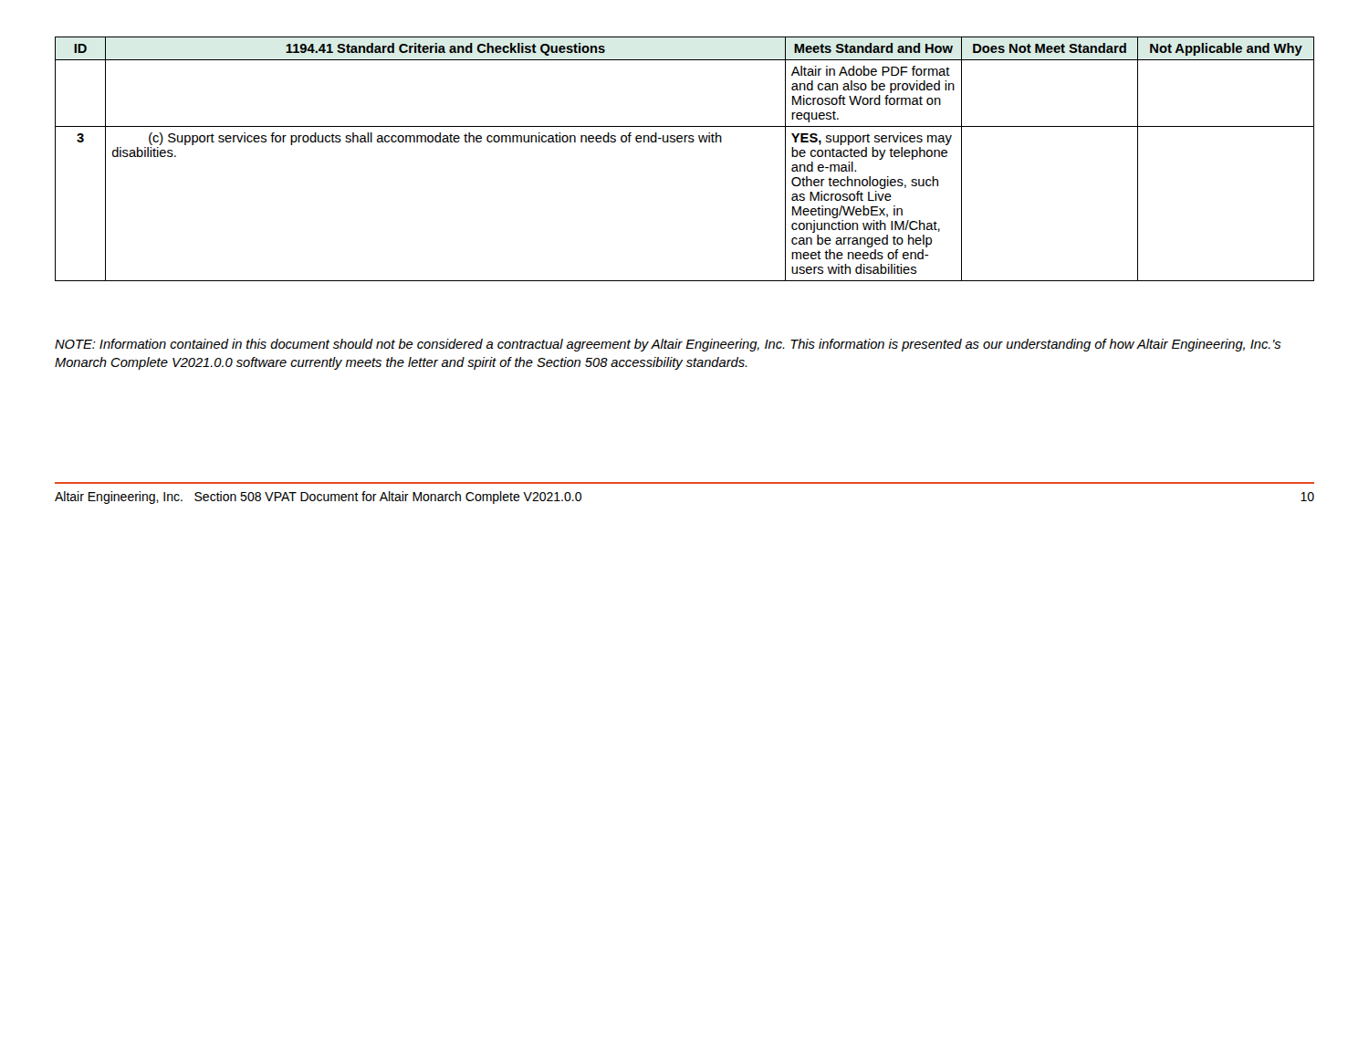| ID | 1194.41 Standard Criteria and Checklist Questions | Meets Standard and How | Does Not Meet Standard | Not Applicable and Why |
| --- | --- | --- | --- | --- |
| | | Altair in Adobe PDF format and can also be provided in Microsoft Word format on request. | | |
| 3 | (c) Support services for products shall accommodate the communication needs of end-users with disabilities. | YES, support services may be contacted by telephone and e-mail. Other technologies, such as Microsoft Live Meeting/WebEx, in conjunction with IM/Chat, can be arranged to help meet the needs of end-users with disabilities | | |
NOTE: Information contained in this document should not be considered a contractual agreement by Altair Engineering, Inc. This information is presented as our understanding of how Altair Engineering, Inc.'s Monarch Complete V2021.0.0 software currently meets the letter and spirit of the Section 508 accessibility standards.
Altair Engineering, Inc. Section 508 VPAT Document for Altair Monarch Complete V2021.0.0
10